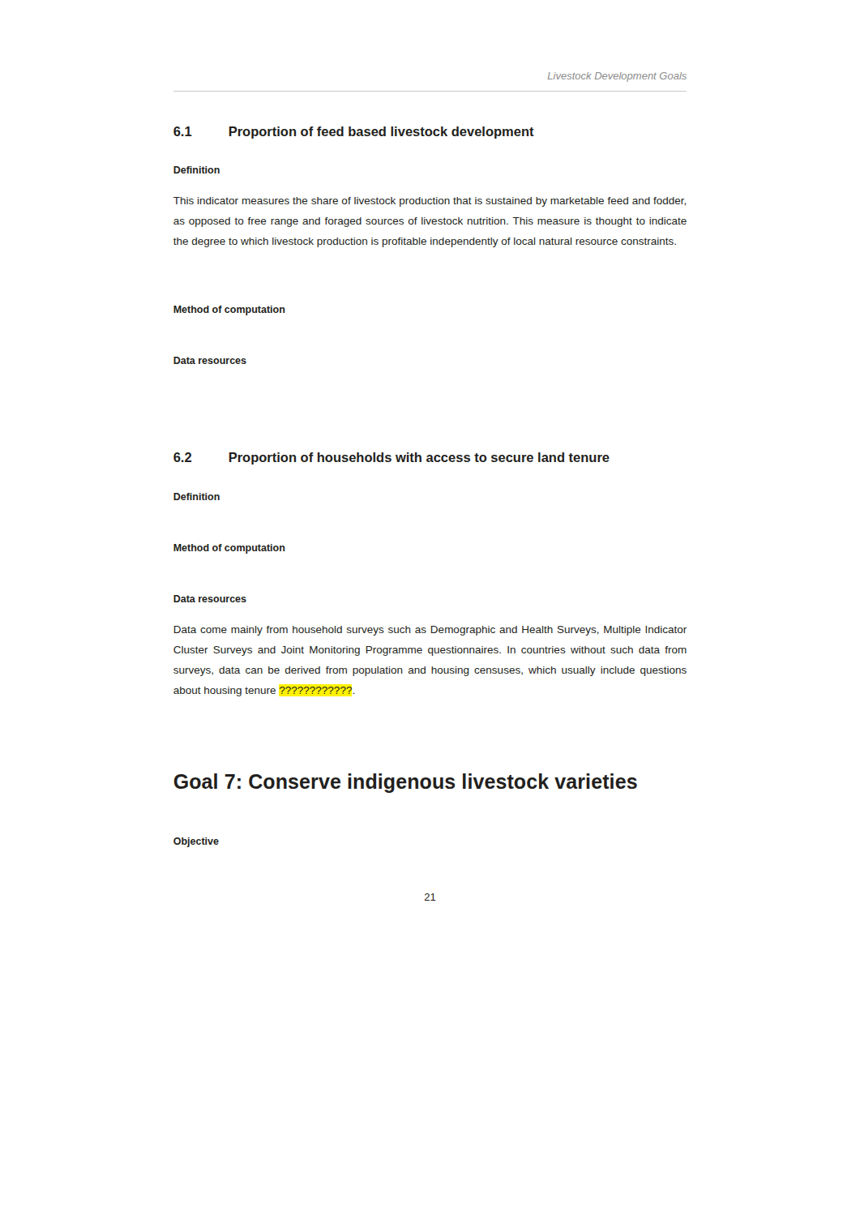Livestock Development Goals
6.1 Proportion of feed based livestock development
Definition
This indicator measures the share of livestock production that is sustained by marketable feed and fodder, as opposed to free range and foraged sources of livestock nutrition. This measure is thought to indicate the degree to which livestock production is profitable independently of local natural resource constraints.
Method of computation
Data resources
6.2 Proportion of households with access to secure land tenure
Definition
Method of computation
Data resources
Data come mainly from household surveys such as Demographic and Health Surveys, Multiple Indicator Cluster Surveys and Joint Monitoring Programme questionnaires. In countries without such data from surveys, data can be derived from population and housing censuses, which usually include questions about housing tenure ????????????.
Goal 7: Conserve indigenous livestock varieties
Objective
21